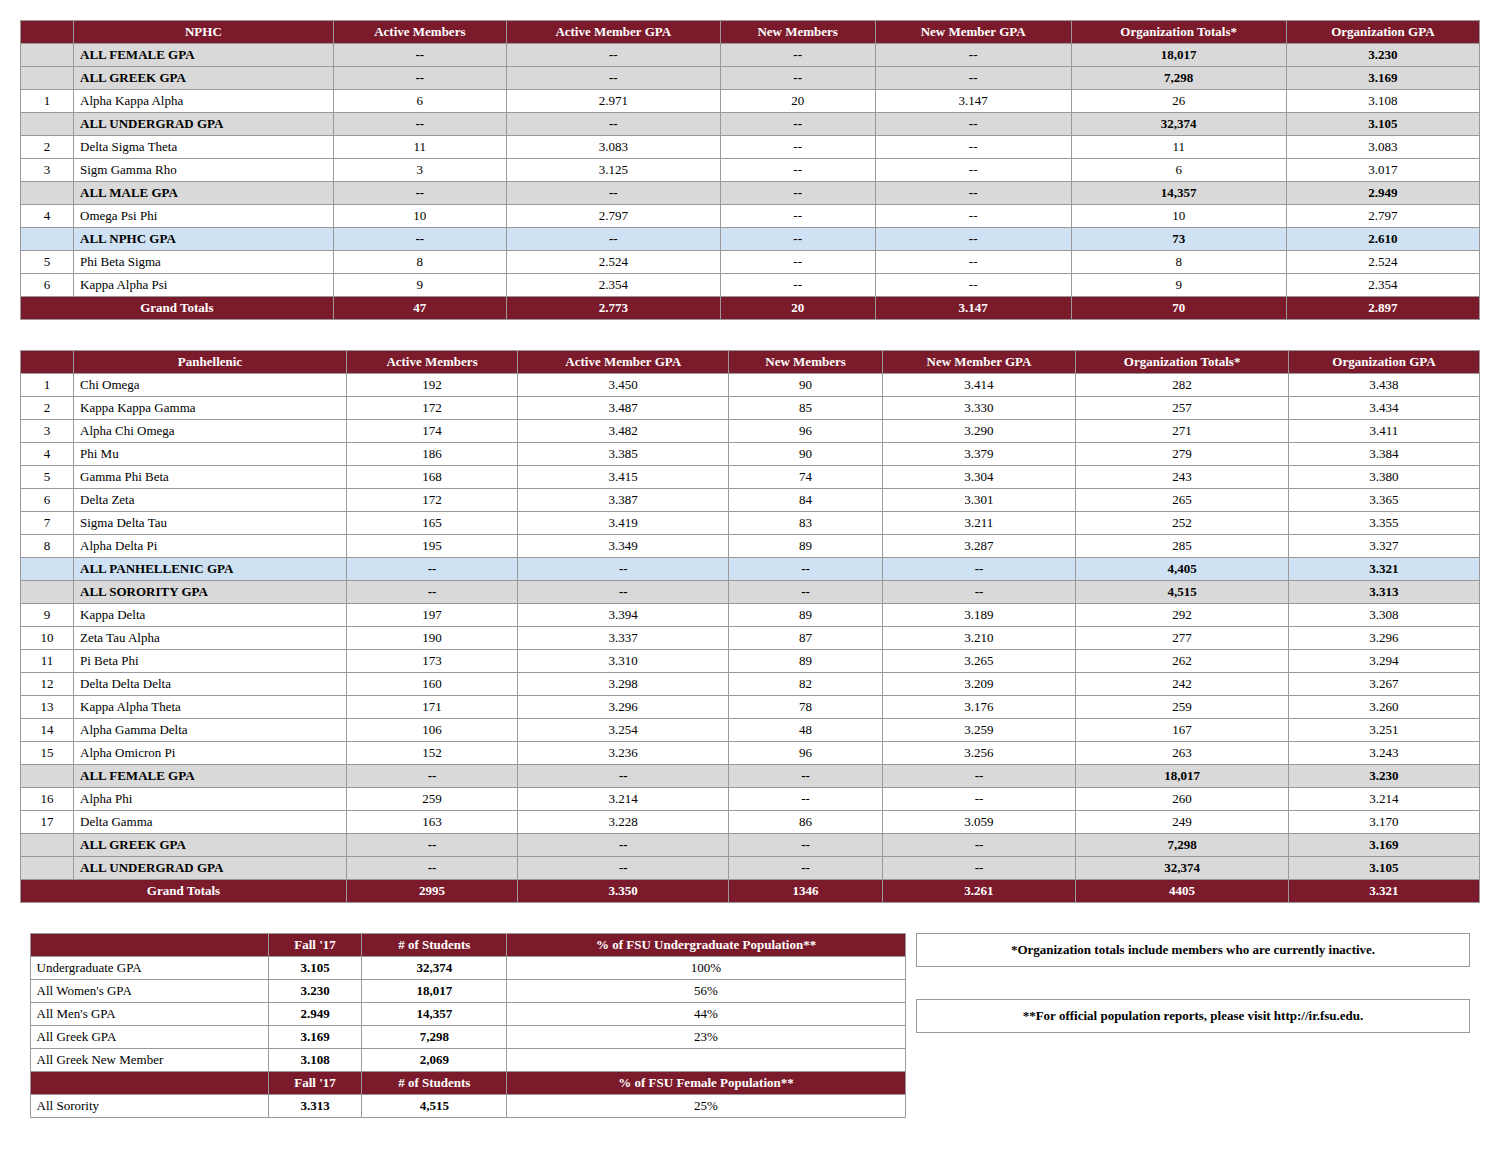| | NPHC | Active Members | Active Member GPA | New Members | New Member GPA | Organization Totals* | Organization GPA |
| --- | --- | --- | --- | --- | --- | --- | --- |
| | ALL FEMALE GPA | -- | -- | -- | -- | 18,017 | 3.230 |
| | ALL GREEK GPA | -- | -- | -- | -- | 7,298 | 3.169 |
| 1 | Alpha Kappa Alpha | 6 | 2.971 | 20 | 3.147 | 26 | 3.108 |
| | ALL UNDERGRAD GPA | -- | -- | -- | -- | 32,374 | 3.105 |
| 2 | Delta Sigma Theta | 11 | 3.083 | -- | -- | 11 | 3.083 |
| 3 | Sigm Gamma Rho | 3 | 3.125 | -- | -- | 6 | 3.017 |
| | ALL MALE GPA | -- | -- | -- | -- | 14,357 | 2.949 |
| 4 | Omega Psi Phi | 10 | 2.797 | -- | -- | 10 | 2.797 |
| | ALL NPHC GPA | -- | -- | -- | -- | 73 | 2.610 |
| 5 | Phi Beta Sigma | 8 | 2.524 | -- | -- | 8 | 2.524 |
| 6 | Kappa Alpha Psi | 9 | 2.354 | -- | -- | 9 | 2.354 |
| Grand Totals | 47 | 2.773 | 20 | 3.147 | 70 | 2.897 |
| | Panhellenic | Active Members | Active Member GPA | New Members | New Member GPA | Organization Totals* | Organization GPA |
| --- | --- | --- | --- | --- | --- | --- | --- |
| 1 | Chi Omega | 192 | 3.450 | 90 | 3.414 | 282 | 3.438 |
| 2 | Kappa Kappa Gamma | 172 | 3.487 | 85 | 3.330 | 257 | 3.434 |
| 3 | Alpha Chi Omega | 174 | 3.482 | 96 | 3.290 | 271 | 3.411 |
| 4 | Phi Mu | 186 | 3.385 | 90 | 3.379 | 279 | 3.384 |
| 5 | Gamma Phi Beta | 168 | 3.415 | 74 | 3.304 | 243 | 3.380 |
| 6 | Delta Zeta | 172 | 3.387 | 84 | 3.301 | 265 | 3.365 |
| 7 | Sigma Delta Tau | 165 | 3.419 | 83 | 3.211 | 252 | 3.355 |
| 8 | Alpha Delta Pi | 195 | 3.349 | 89 | 3.287 | 285 | 3.327 |
| | ALL PANHELLENIC GPA | -- | -- | -- | -- | 4,405 | 3.321 |
| | ALL SORORITY GPA | -- | -- | -- | -- | 4,515 | 3.313 |
| 9 | Kappa Delta | 197 | 3.394 | 89 | 3.189 | 292 | 3.308 |
| 10 | Zeta Tau Alpha | 190 | 3.337 | 87 | 3.210 | 277 | 3.296 |
| 11 | Pi Beta Phi | 173 | 3.310 | 89 | 3.265 | 262 | 3.294 |
| 12 | Delta Delta Delta | 160 | 3.298 | 82 | 3.209 | 242 | 3.267 |
| 13 | Kappa Alpha Theta | 171 | 3.296 | 78 | 3.176 | 259 | 3.260 |
| 14 | Alpha Gamma Delta | 106 | 3.254 | 48 | 3.259 | 167 | 3.251 |
| 15 | Alpha Omicron Pi | 152 | 3.236 | 96 | 3.256 | 263 | 3.243 |
| | ALL FEMALE GPA | -- | -- | -- | -- | 18,017 | 3.230 |
| 16 | Alpha Phi | 259 | 3.214 | -- | -- | 260 | 3.214 |
| 17 | Delta Gamma | 163 | 3.228 | 86 | 3.059 | 249 | 3.170 |
| | ALL GREEK GPA | -- | -- | -- | -- | 7,298 | 3.169 |
| | ALL UNDERGRAD GPA | -- | -- | -- | -- | 32,374 | 3.105 |
| Grand Totals | 2995 | 3.350 | 1346 | 3.261 | 4405 | 3.321 |
| | Fall '17 | # of Students | % of FSU Undergraduate Population** |
| --- | --- | --- | --- |
| Undergraduate GPA | 3.105 | 32,374 | 100% |
| All Women's GPA | 3.230 | 18,017 | 56% |
| All Men's GPA | 2.949 | 14,357 | 44% |
| All Greek GPA | 3.169 | 7,298 | 23% |
| All Greek New Member | 3.108 | 2,069 | |
| | Fall '17 | # of Students | % of FSU Female Population** |
| All Sorority | 3.313 | 4,515 | 25% |
| *Organization totals include members who are currently inactive. |
| **For official population reports, please visit http://ir.fsu.edu. |